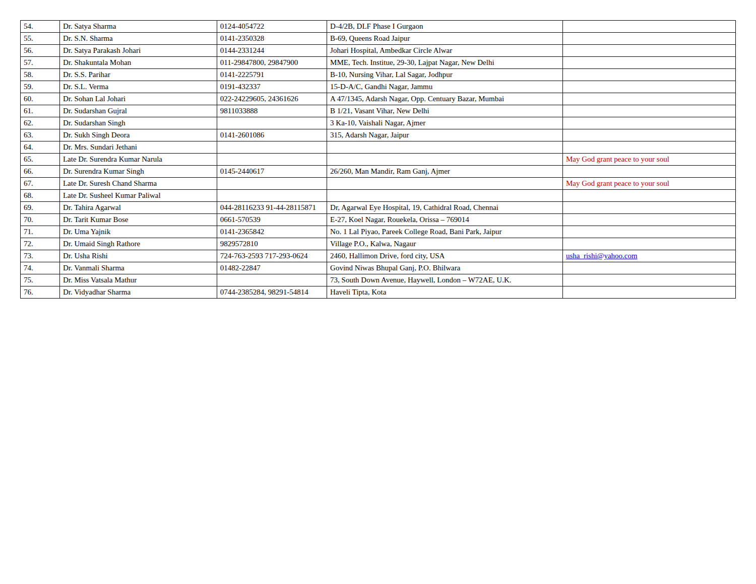| 54. | Dr. Satya Sharma | 0124-4054722 | D-4/2B, DLF Phase I Gurgaon | |
| 55. | Dr. S.N. Sharma | 0141-2350328 | B-69, Queens Road Jaipur | |
| 56. | Dr. Satya Parakash Johari | 0144-2331244 | Johari Hospital, Ambedkar Circle Alwar | |
| 57. | Dr. Shakuntala Mohan | 011-29847800, 29847900 | MME, Tech. Institue, 29-30, Lajpat Nagar, New Delhi | |
| 58. | Dr. S.S. Parihar | 0141-2225791 | B-10, Nursing Vihar, Lal Sagar, Jodhpur | |
| 59. | Dr. S.L. Verma | 0191-432337 | 15-D-A/C, Gandhi Nagar, Jammu | |
| 60. | Dr. Sohan Lal Johari | 022-24229605, 24361626 | A 47/1345, Adarsh Nagar, Opp. Centuary Bazar, Mumbai | |
| 61. | Dr. Sudarshan Gujral | 9811033888 | B 1/21, Vasant Vihar, New Delhi | |
| 62. | Dr. Sudarshan Singh | | 3 Ka-10, Vaishali Nagar, Ajmer | |
| 63. | Dr. Sukh Singh Deora | 0141-2601086 | 315, Adarsh Nagar, Jaipur | |
| 64. | Dr. Mrs. Sundari Jethani | | | |
| 65. | Late Dr. Surendra Kumar Narula | | | May God grant peace to your soul |
| 66. | Dr. Surendra Kumar Singh | 0145-2440617 | 26/260, Man Mandir, Ram Ganj, Ajmer | |
| 67. | Late Dr. Suresh Chand Sharma | | | May God grant peace to your soul |
| 68. | Late Dr. Susheel Kumar Paliwal | | | |
| 69. | Dr. Tahira Agarwal | 044-28116233 91-44-28115871 | Dr, Agarwal Eye Hospital, 19, Cathidral Road, Chennai | |
| 70. | Dr. Tarit Kumar Bose | 0661-570539 | E-27, Koel Nagar, Rouekela, Orissa – 769014 | |
| 71. | Dr. Uma Yajnik | 0141-2365842 | No. 1 Lal Piyao, Pareek College Road, Bani Park, Jaipur | |
| 72. | Dr. Umaid Singh Rathore | 9829572810 | Village P.O., Kalwa, Nagaur | |
| 73. | Dr. Usha Rishi | 724-763-2593 717-293-0624 | 2460, Hallimon Drive, ford city, USA | usha_rishi@yahoo.com |
| 74. | Dr. Vanmali Sharma | 01482-22847 | Govind Niwas Bhupal Ganj, P.O. Bhilwara | |
| 75. | Dr. Miss Vatsala Mathur | | 73, South Down Avenue, Haywell, London – W72AE, U.K. | |
| 76. | Dr. Vidyadhar Sharma | 0744-2385284, 98291-54814 | Haveli Tipta, Kota | |